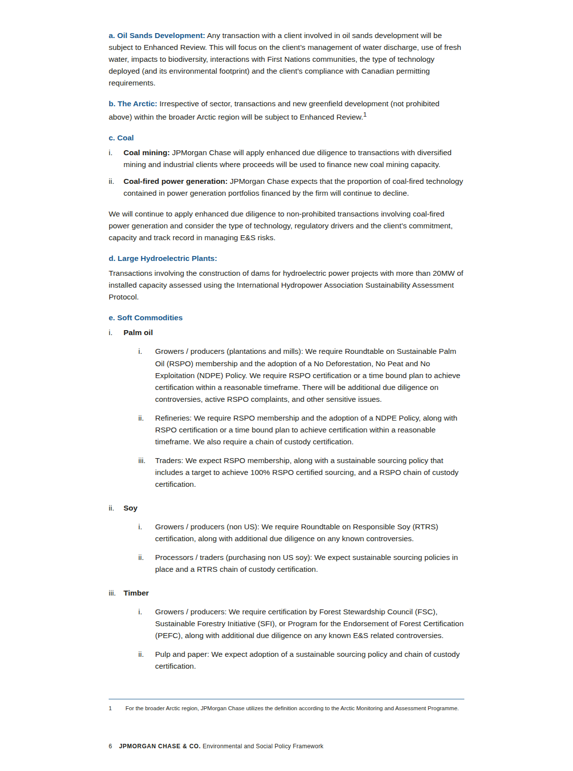a. Oil Sands Development: Any transaction with a client involved in oil sands development will be subject to Enhanced Review. This will focus on the client’s management of water discharge, use of fresh water, impacts to biodiversity, interactions with First Nations communities, the type of technology deployed (and its environmental footprint) and the client’s compliance with Canadian permitting requirements.
b. The Arctic: Irrespective of sector, transactions and new greenfield development (not prohibited above) within the broader Arctic region will be subject to Enhanced Review.1
c. Coal
i. Coal mining: JPMorgan Chase will apply enhanced due diligence to transactions with diversified mining and industrial clients where proceeds will be used to finance new coal mining capacity.
ii. Coal-fired power generation: JPMorgan Chase expects that the proportion of coal-fired technology contained in power generation portfolios financed by the firm will continue to decline.
We will continue to apply enhanced due diligence to non-prohibited transactions involving coal-fired power generation and consider the type of technology, regulatory drivers and the client’s commitment, capacity and track record in managing E&S risks.
d. Large Hydroelectric Plants:
Transactions involving the construction of dams for hydroelectric power projects with more than 20MW of installed capacity assessed using the International Hydropower Association Sustainability Assessment Protocol.
e. Soft Commodities
i.
Palm oil
i. Growers / producers (plantations and mills): We require Roundtable on Sustainable Palm Oil (RSPO) membership and the adoption of a No Deforestation, No Peat and No Exploitation (NDPE) Policy. We require RSPO certification or a time bound plan to achieve certification within a reasonable timeframe. There will be additional due diligence on controversies, active RSPO complaints, and other sensitive issues.
ii. Refineries: We require RSPO membership and the adoption of a NDPE Policy, along with RSPO certification or a time bound plan to achieve certification within a reasonable timeframe. We also require a chain of custody certification.
iii. Traders: We expect RSPO membership, along with a sustainable sourcing policy that includes a target to achieve 100% RSPO certified sourcing, and a RSPO chain of custody certification.
ii.
Soy
i. Growers / producers (non US): We require Roundtable on Responsible Soy (RTRS) certification, along with additional due diligence on any known controversies.
ii. Processors / traders (purchasing non US soy): We expect sustainable sourcing policies in place and a RTRS chain of custody certification.
iii.
Timber
i. Growers / producers: We require certification by Forest Stewardship Council (FSC), Sustainable Forestry Initiative (SFI), or Program for the Endorsement of Forest Certification (PEFC), along with additional due diligence on any known E&S related controversies.
ii. Pulp and paper: We expect adoption of a sustainable sourcing policy and chain of custody certification.
1 For the broader Arctic region, JPMorgan Chase utilizes the definition according to the Arctic Monitoring and Assessment Programme.
6 JPMORGAN CHASE & CO. Environmental and Social Policy Framework